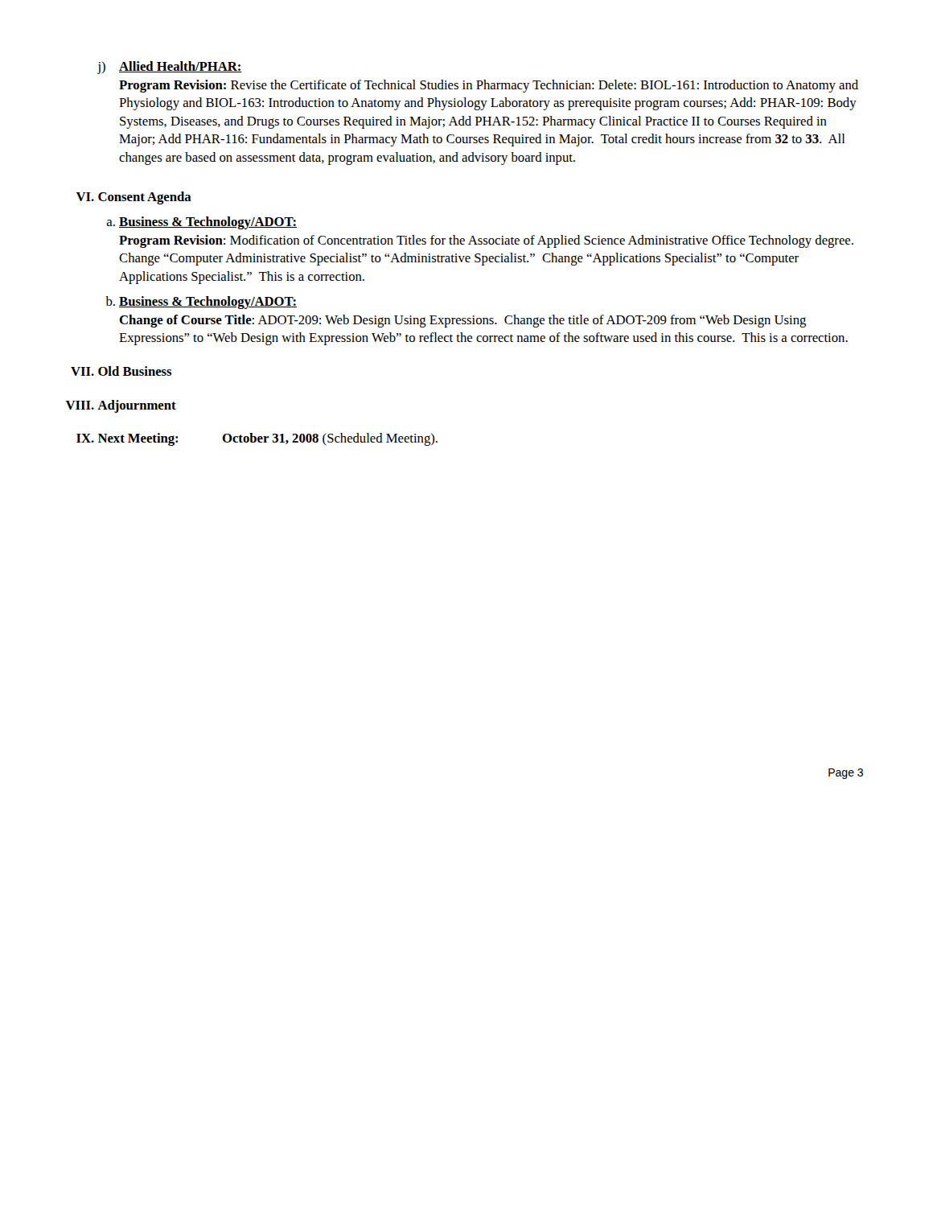Allied Health/PHAR:
Program Revision: Revise the Certificate of Technical Studies in Pharmacy Technician: Delete: BIOL-161: Introduction to Anatomy and Physiology and BIOL-163: Introduction to Anatomy and Physiology Laboratory as prerequisite program courses; Add: PHAR-109: Body Systems, Diseases, and Drugs to Courses Required in Major; Add PHAR-152: Pharmacy Clinical Practice II to Courses Required in Major; Add PHAR-116: Fundamentals in Pharmacy Math to Courses Required in Major. Total credit hours increase from 32 to 33. All changes are based on assessment data, program evaluation, and advisory board input.
Consent Agenda
Business & Technology/ADOT:
Program Revision: Modification of Concentration Titles for the Associate of Applied Science Administrative Office Technology degree. Change “Computer Administrative Specialist” to “Administrative Specialist.” Change “Applications Specialist” to “Computer Applications Specialist.” This is a correction.
Business & Technology/ADOT:
Change of Course Title: ADOT-209: Web Design Using Expressions. Change the title of ADOT-209 from “Web Design Using Expressions” to “Web Design with Expression Web” to reflect the correct name of the software used in this course. This is a correction.
Old Business
Adjournment
Next Meeting: October 31, 2008 (Scheduled Meeting).
Page 3